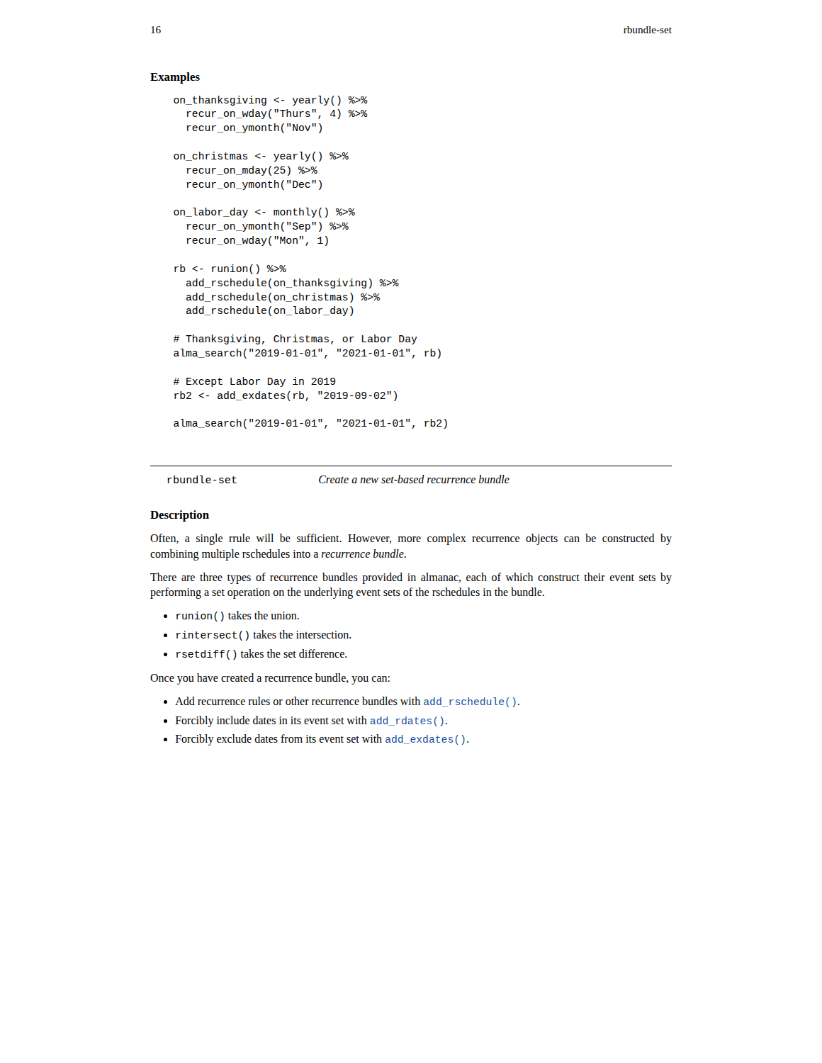16 rbundle-set
Examples
on_thanksgiving <- yearly() %>%
  recur_on_wday("Thurs", 4) %>%
  recur_on_ymonth("Nov")

on_christmas <- yearly() %>%
  recur_on_mday(25) %>%
  recur_on_ymonth("Dec")

on_labor_day <- monthly() %>%
  recur_on_ymonth("Sep") %>%
  recur_on_wday("Mon", 1)

rb <- runion() %>%
  add_rschedule(on_thanksgiving) %>%
  add_rschedule(on_christmas) %>%
  add_rschedule(on_labor_day)

# Thanksgiving, Christmas, or Labor Day
alma_search("2019-01-01", "2021-01-01", rb)

# Except Labor Day in 2019
rb2 <- add_exdates(rb, "2019-09-02")

alma_search("2019-01-01", "2021-01-01", rb2)
rbundle-set Create a new set-based recurrence bundle
Description
Often, a single rrule will be sufficient. However, more complex recurrence objects can be constructed by combining multiple rschedules into a recurrence bundle.
There are three types of recurrence bundles provided in almanac, each of which construct their event sets by performing a set operation on the underlying event sets of the rschedules in the bundle.
runion() takes the union.
rintersect() takes the intersection.
rsetdiff() takes the set difference.
Once you have created a recurrence bundle, you can:
Add recurrence rules or other recurrence bundles with add_rschedule().
Forcibly include dates in its event set with add_rdates().
Forcibly exclude dates from its event set with add_exdates().